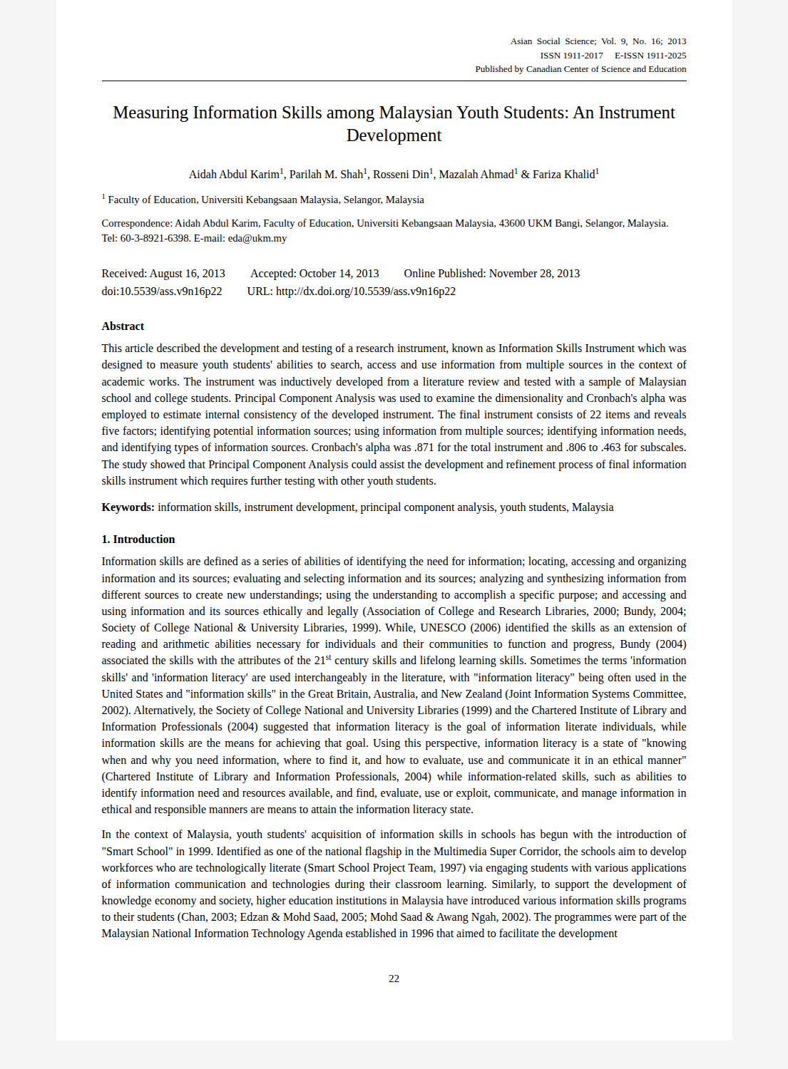Asian Social Science; Vol. 9, No. 16; 2013
ISSN 1911-2017 E-ISSN 1911-2025
Published by Canadian Center of Science and Education
Measuring Information Skills among Malaysian Youth Students: An Instrument Development
Aidah Abdul Karim1, Parilah M. Shah1, Rosseni Din1, Mazalah Ahmad1 & Fariza Khalid1
1 Faculty of Education, Universiti Kebangsaan Malaysia, Selangor, Malaysia
Correspondence: Aidah Abdul Karim, Faculty of Education, Universiti Kebangsaan Malaysia, 43600 UKM Bangi, Selangor, Malaysia. Tel: 60-3-8921-6398. E-mail: eda@ukm.my
Received: August 16, 2013 Accepted: October 14, 2013 Online Published: November 28, 2013
doi:10.5539/ass.v9n16p22 URL: http://dx.doi.org/10.5539/ass.v9n16p22
Abstract
This article described the development and testing of a research instrument, known as Information Skills Instrument which was designed to measure youth students' abilities to search, access and use information from multiple sources in the context of academic works. The instrument was inductively developed from a literature review and tested with a sample of Malaysian school and college students. Principal Component Analysis was used to examine the dimensionality and Cronbach's alpha was employed to estimate internal consistency of the developed instrument. The final instrument consists of 22 items and reveals five factors; identifying potential information sources; using information from multiple sources; identifying information needs, and identifying types of information sources. Cronbach's alpha was .871 for the total instrument and .806 to .463 for subscales. The study showed that Principal Component Analysis could assist the development and refinement process of final information skills instrument which requires further testing with other youth students.
Keywords: information skills, instrument development, principal component analysis, youth students, Malaysia
1. Introduction
Information skills are defined as a series of abilities of identifying the need for information; locating, accessing and organizing information and its sources; evaluating and selecting information and its sources; analyzing and synthesizing information from different sources to create new understandings; using the understanding to accomplish a specific purpose; and accessing and using information and its sources ethically and legally (Association of College and Research Libraries, 2000; Bundy, 2004; Society of College National & University Libraries, 1999). While, UNESCO (2006) identified the skills as an extension of reading and arithmetic abilities necessary for individuals and their communities to function and progress, Bundy (2004) associated the skills with the attributes of the 21st century skills and lifelong learning skills. Sometimes the terms 'information skills' and 'information literacy' are used interchangeably in the literature, with "information literacy" being often used in the United States and "information skills" in the Great Britain, Australia, and New Zealand (Joint Information Systems Committee, 2002). Alternatively, the Society of College National and University Libraries (1999) and the Chartered Institute of Library and Information Professionals (2004) suggested that information literacy is the goal of information literate individuals, while information skills are the means for achieving that goal. Using this perspective, information literacy is a state of "knowing when and why you need information, where to find it, and how to evaluate, use and communicate it in an ethical manner" (Chartered Institute of Library and Information Professionals, 2004) while information-related skills, such as abilities to identify information need and resources available, and find, evaluate, use or exploit, communicate, and manage information in ethical and responsible manners are means to attain the information literacy state.
In the context of Malaysia, youth students' acquisition of information skills in schools has begun with the introduction of "Smart School" in 1999. Identified as one of the national flagship in the Multimedia Super Corridor, the schools aim to develop workforces who are technologically literate (Smart School Project Team, 1997) via engaging students with various applications of information communication and technologies during their classroom learning. Similarly, to support the development of knowledge economy and society, higher education institutions in Malaysia have introduced various information skills programs to their students (Chan, 2003; Edzan & Mohd Saad, 2005; Mohd Saad & Awang Ngah, 2002). The programmes were part of the Malaysian National Information Technology Agenda established in 1996 that aimed to facilitate the development
22